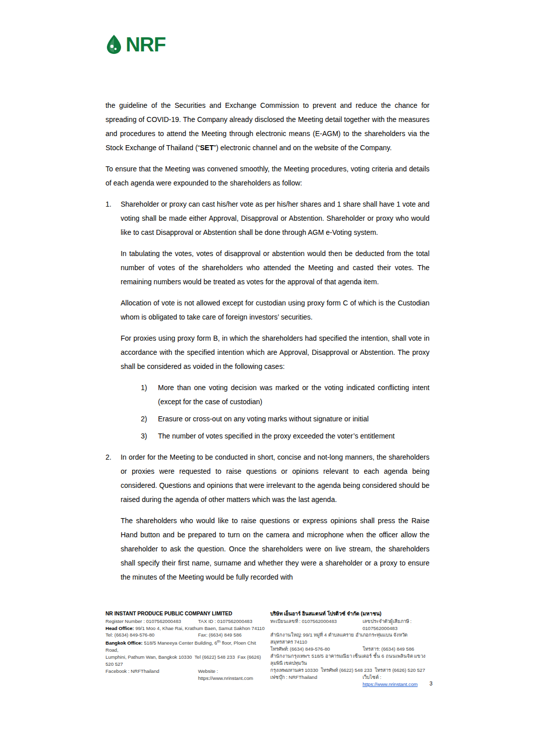NRF
the guideline of the Securities and Exchange Commission to prevent and reduce the chance for spreading of COVID-19. The Company already disclosed the Meeting detail together with the measures and procedures to attend the Meeting through electronic means (E-AGM) to the shareholders via the Stock Exchange of Thailand (“SET”) electronic channel and on the website of the Company.
To ensure that the Meeting was convened smoothly, the Meeting procedures, voting criteria and details of each agenda were expounded to the shareholders as follow:
Shareholder or proxy can cast his/her vote as per his/her shares and 1 share shall have 1 vote and voting shall be made either Approval, Disapproval or Abstention. Shareholder or proxy who would like to cast Disapproval or Abstention shall be done through AGM e-Voting system.
In tabulating the votes, votes of disapproval or abstention would then be deducted from the total number of votes of the shareholders who attended the Meeting and casted their votes. The remaining numbers would be treated as votes for the approval of that agenda item.
Allocation of vote is not allowed except for custodian using proxy form C of which is the Custodian whom is obligated to take care of foreign investors’ securities.
For proxies using proxy form B, in which the shareholders had specified the intention, shall vote in accordance with the specified intention which are Approval, Disapproval or Abstention. The proxy shall be considered as voided in the following cases:
More than one voting decision was marked or the voting indicated conflicting intent (except for the case of custodian)
Erasure or cross-out on any voting marks without signature or initial
The number of votes specified in the proxy exceeded the voter’s entitlement
In order for the Meeting to be conducted in short, concise and not-long manners, the shareholders or proxies were requested to raise questions or opinions relevant to each agenda being considered. Questions and opinions that were irrelevant to the agenda being considered should be raised during the agenda of other matters which was the last agenda.
The shareholders who would like to raise questions or express opinions shall press the Raise Hand button and be prepared to turn on the camera and microphone when the officer allow the shareholder to ask the question. Once the shareholders were on live stream, the shareholders shall specify their first name, surname and whether they were a shareholder or a proxy to ensure the minutes of the Meeting would be fully recorded with
NR INSTANT PRODUCE PUBLIC COMPANY LIMITED
Register Number : 0107562000483
TAX ID : 0107562000483
Head Office: 99/1 Moo 4, Khae Rai, Krathum Baen, Samut Sakhon 74110
Tel: (6634) 849-576-80
Fax: (6634) 849 586
Bangkok Office: 518/5 Maneeya Center Building, 6th floor, Ploen Chit Road,
Lumphini, Pathum Wan, Bangkok 10330 Tel (6622) 548 233 Fax (6626) 520 527
Facebook : NRFThailand
Website : https://www.nrinstant.com
บริษัท เอ็นอาร์ อินสแตนท์ โปรดิวซ์ จำกัด (มหาชน)
ทะเบียนเลขที่ : 0107562000483
เลขประจำตัวผู้เสียภาษี : 0107562000483
สำนักงานใหญ่: 99/1 หมู่ที่ 4 ตำบลแคราย อำเภอกระทุ่มแบน จังหวัดสมุทรสาคร 74110
โทรศัพท์: (6634) 849-576-80
โทรสาร: (6634) 849 586
สำนักงานกรุงเทพฯ: 518/5 อาคารมณียา เซ็นเตอร์ ชั้น 6 ถนนเพลินจิต แขวงลุมพินี เขตปทุมวัน
กรุงเทพมหานคร 10330 โทรศัพท์ (6622) 548 233 โทรสาร (6626) 520 527
เฟซบุ๊ก : NRFThailand
เว็บไซต์ : https://www.nrinstant.com
3